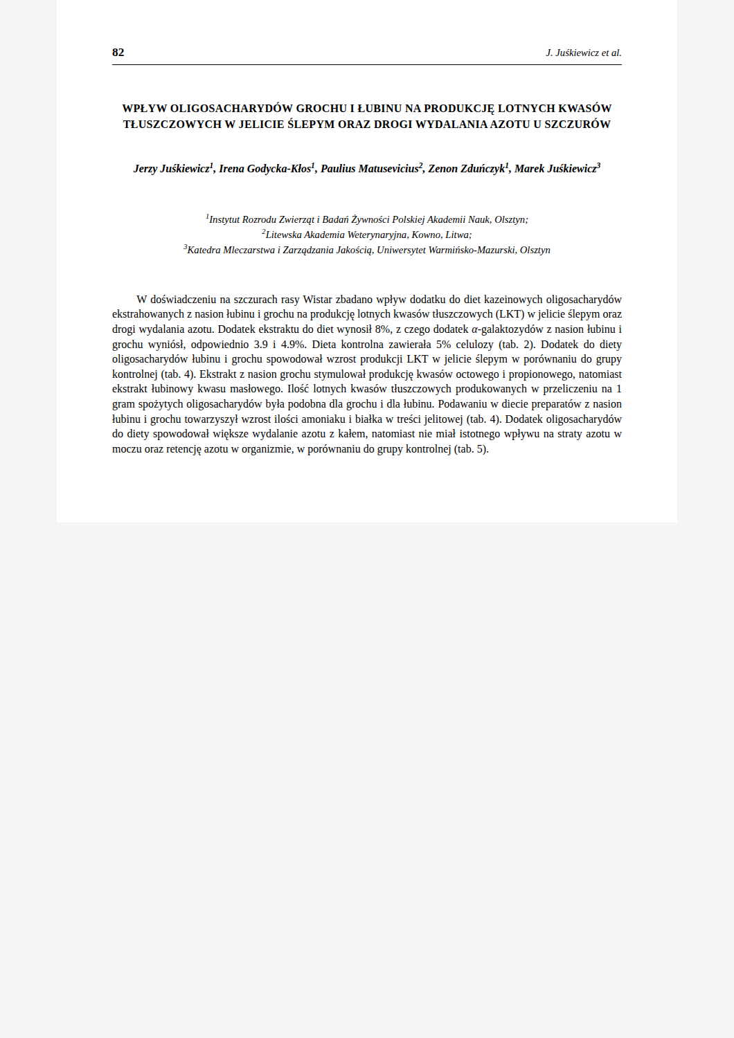82 J. Juśkiewicz et al.
WPŁYW OLIGOSACHARYDÓW GROCHU I ŁUBINU NA PRODUKCJĘ LOTNYCH KWASÓW
TŁUSZCZOWYCH W JELICIE ŚLEPYM ORAZ DROGI WYDALANIA AZOTU U SZCZURÓW
Jerzy Juśkiewicz1, Irena Godycka-Kłos1, Paulius Matusevicius2, Zenon Zduńczyk1, Marek Juśkiewicz3
1Instytut Rozrodu Zwierząt i Badań Żywności Polskiej Akademii Nauk, Olsztyn;
2Litewska Akademia Weterynaryjna, Kowno, Litwa;
3Katedra Mleczarstwa i Zarządzania Jakością, Uniwersytet Warmińsko-Mazurski, Olsztyn
W doświadczeniu na szczurach rasy Wistar zbadano wpływ dodatku do diet kazeinowych oligosacharydów ekstrahowanych z nasion łubinu i grochu na produkcję lotnych kwasów tłuszczowych (LKT) w jelicie ślepym oraz drogi wydalania azotu. Dodatek ekstraktu do diet wynosił 8%, z czego dodatek α-galaktozydów z nasion łubinu i grochu wyniósł, odpowiednio 3.9 i 4.9%. Dieta kontrolna zawierała 5% celulozy (tab. 2). Dodatek do diety oligosacharydów łubinu i grochu spowodował wzrost produkcji LKT w jelicie ślepym w porównaniu do grupy kontrolnej (tab. 4). Ekstrakt z nasion grochu stymulował produkcję kwasów octowego i propionowego, natomiast ekstrakt łubinowy kwasu masłowego. Ilość lotnych kwasów tłuszczowych produkowanych w przeliczeniu na 1 gram spożytych oligosacharydów była podobna dla grochu i dla łubinu. Podawaniu w diecie preparatów z nasion łubinu i grochu towarzyszył wzrost ilości amoniaku i białka w treści jelitowej (tab. 4). Dodatek oligosacharydów do diety spowodował większe wydalanie azotu z kałem, natomiast nie miał istotnego wpływu na straty azotu w moczu oraz retencję azotu w organizmie, w porównaniu do grupy kontrolnej (tab. 5).